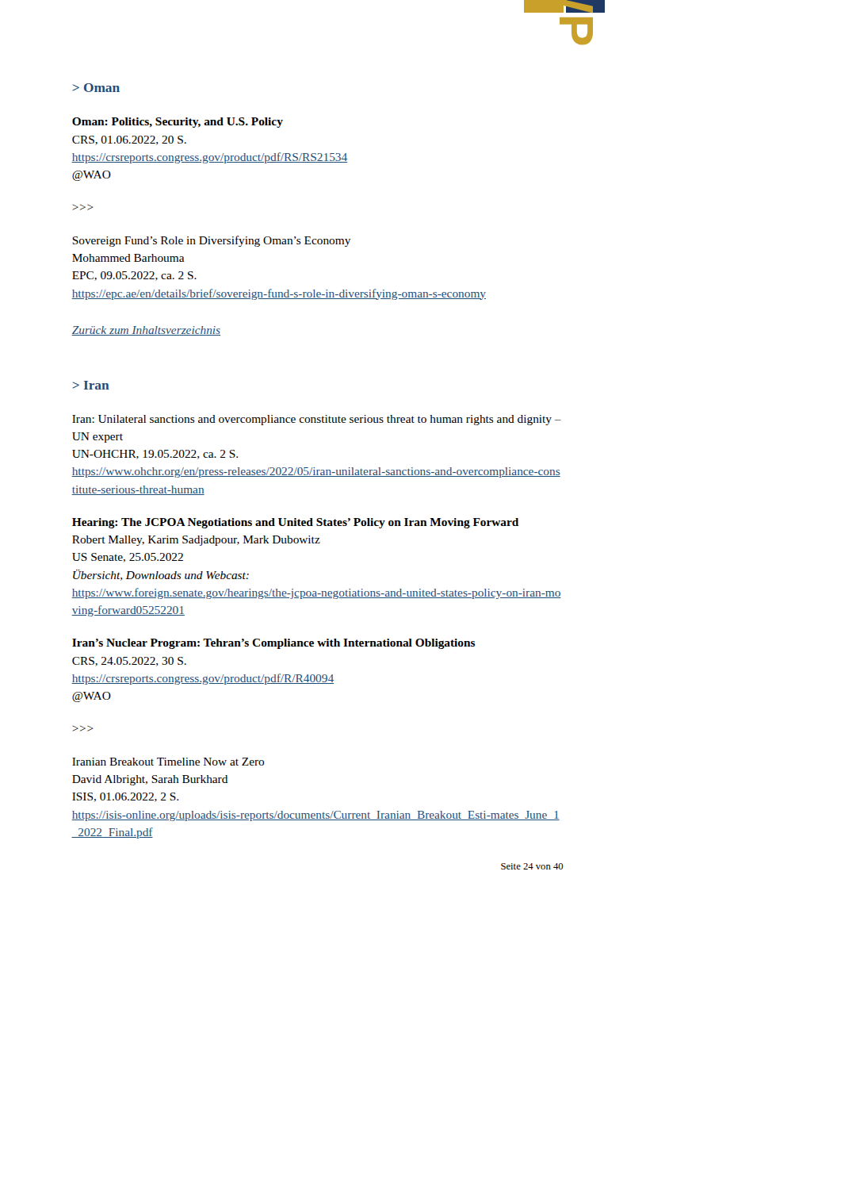SWP
> Oman
Oman: Politics, Security, and U.S. Policy
CRS, 01.06.2022, 20 S.
https://crsreports.congress.gov/product/pdf/RS/RS21534
@WAO
>>>
Sovereign Fund’s Role in Diversifying Oman’s Economy
Mohammed Barhouma
EPC, 09.05.2022, ca. 2 S.
https://epc.ae/en/details/brief/sovereign-fund-s-role-in-diversifying-oman-s-economy
Zurück zum Inhaltsverzeichnis
> Iran
Iran: Unilateral sanctions and overcompliance constitute serious threat to human rights and dignity – UN expert
UN-OHCHR, 19.05.2022, ca. 2 S.
https://www.ohchr.org/en/press-releases/2022/05/iran-unilateral-sanctions-and-overcompliance-constitute-serious-threat-human
Hearing: The JCPOA Negotiations and United States’ Policy on Iran Moving Forward
Robert Malley, Karim Sadjadpour, Mark Dubowitz
US Senate, 25.05.2022
Übersicht, Downloads und Webcast:
https://www.foreign.senate.gov/hearings/the-jcpoa-negotiations-and-united-states-policy-on-iran-moving-forward05252201
Iran’s Nuclear Program: Tehran’s Compliance with International Obligations
CRS, 24.05.2022, 30 S.
https://crsreports.congress.gov/product/pdf/R/R40094
@WAO
>>>
Iranian Breakout Timeline Now at Zero
David Albright, Sarah Burkhard
ISIS, 01.06.2022, 2 S.
https://isis-online.org/uploads/isis-reports/documents/Current_Iranian_Breakout_Esti-mates_June_1_2022_Final.pdf
Seite 24 von 40